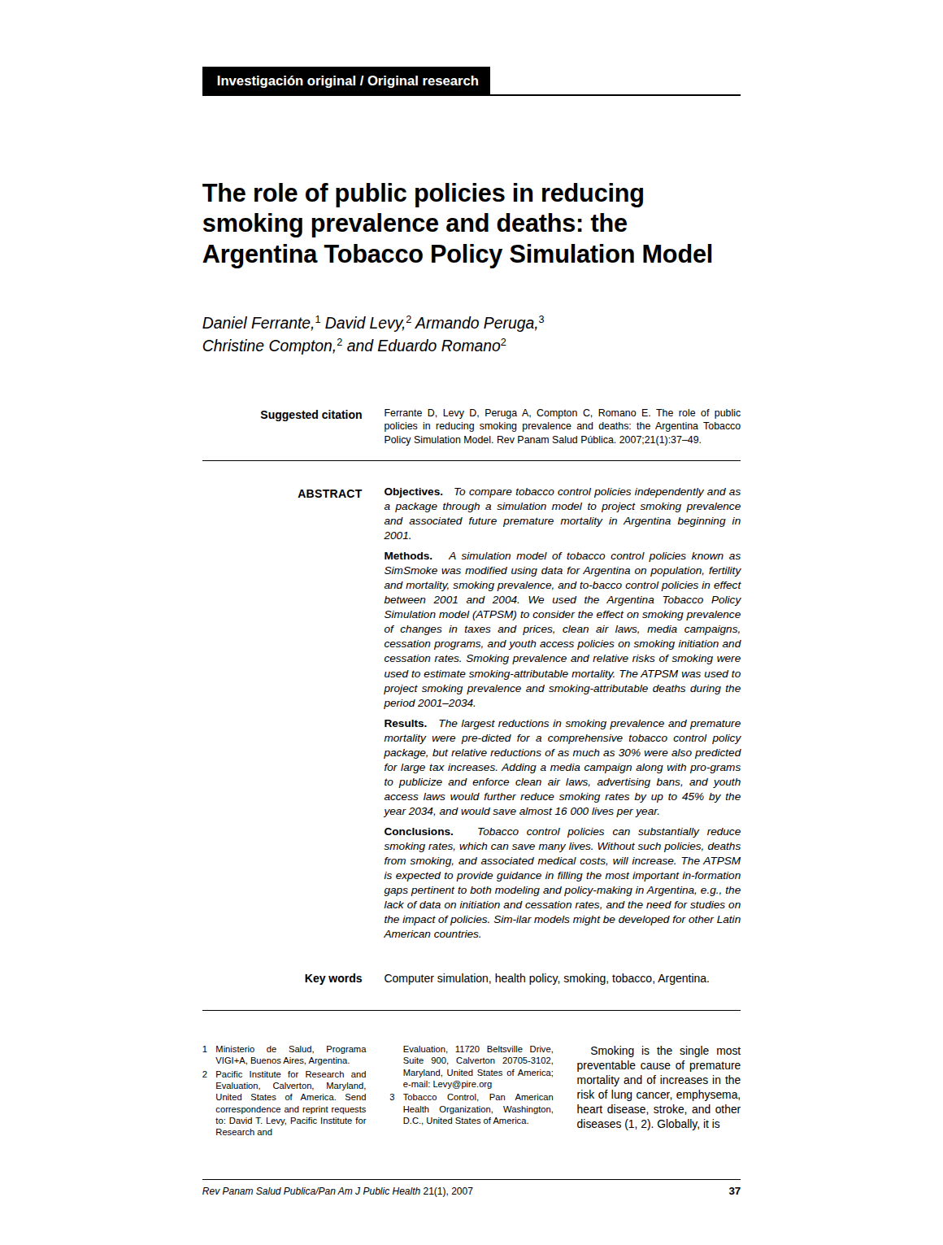Investigación original / Original research
The role of public policies in reducing
smoking prevalence and deaths: the
Argentina Tobacco Policy Simulation Model
Daniel Ferrante,1 David Levy,2 Armando Peruga,3
Christine Compton,2 and Eduardo Romano2
Suggested citation
Ferrante D, Levy D, Peruga A, Compton C, Romano E. The role of public policies in reducing smoking prevalence and deaths: the Argentina Tobacco Policy Simulation Model. Rev Panam Salud Pública. 2007;21(1):37–49.
ABSTRACT
Objectives. To compare tobacco control policies independently and as a package through a simulation model to project smoking prevalence and associated future premature mortality in Argentina beginning in 2001.
Methods. A simulation model of tobacco control policies known as SimSmoke was modified using data for Argentina on population, fertility and mortality, smoking prevalence, and to‑bacco control policies in effect between 2001 and 2004. We used the Argentina Tobacco Policy Simulation model (ATPSM) to consider the effect on smoking prevalence of changes in taxes and prices, clean air laws, media campaigns, cessation programs, and youth access policies on smoking initiation and cessation rates. Smoking prevalence and relative risks of smoking were used to estimate smoking-attributable mortality. The ATPSM was used to project smoking prevalence and smoking-attributable deaths during the period 2001–2034.
Results. The largest reductions in smoking prevalence and premature mortality were pre‑dicted for a comprehensive tobacco control policy package, but relative reductions of as much as 30% were also predicted for large tax increases. Adding a media campaign along with pro‑grams to publicize and enforce clean air laws, advertising bans, and youth access laws would further reduce smoking rates by up to 45% by the year 2034, and would save almost 16 000 lives per year.
Conclusions. Tobacco control policies can substantially reduce smoking rates, which can save many lives. Without such policies, deaths from smoking, and associated medical costs, will increase. The ATPSM is expected to provide guidance in filling the most important in‑formation gaps pertinent to both modeling and policy-making in Argentina, e.g., the lack of data on initiation and cessation rates, and the need for studies on the impact of policies. Sim‑ilar models might be developed for other Latin American countries.
Key words
Computer simulation, health policy, smoking, tobacco, Argentina.
1
Ministerio de Salud, Programa VIGI+A, Buenos Aires, Argentina.
2
Pacific Institute for Research and Evaluation, Calverton, Maryland, United States of America. Send correspondence and reprint requests to: David T. Levy, Pacific Institute for Research and
Evaluation, 11720 Beltsville Drive, Suite 900, Calverton 20705-3102, Maryland, United States of America; e-mail: Levy@pire.org
3
Tobacco Control, Pan American Health Organization, Washington, D.C., United States of America.
Smoking is the single most preventable cause of premature mortality and of increases in the risk of lung cancer, emphysema, heart disease, stroke, and other diseases (1, 2). Globally, it is
Rev Panam Salud Publica/Pan Am J Public Health 21(1), 2007
37